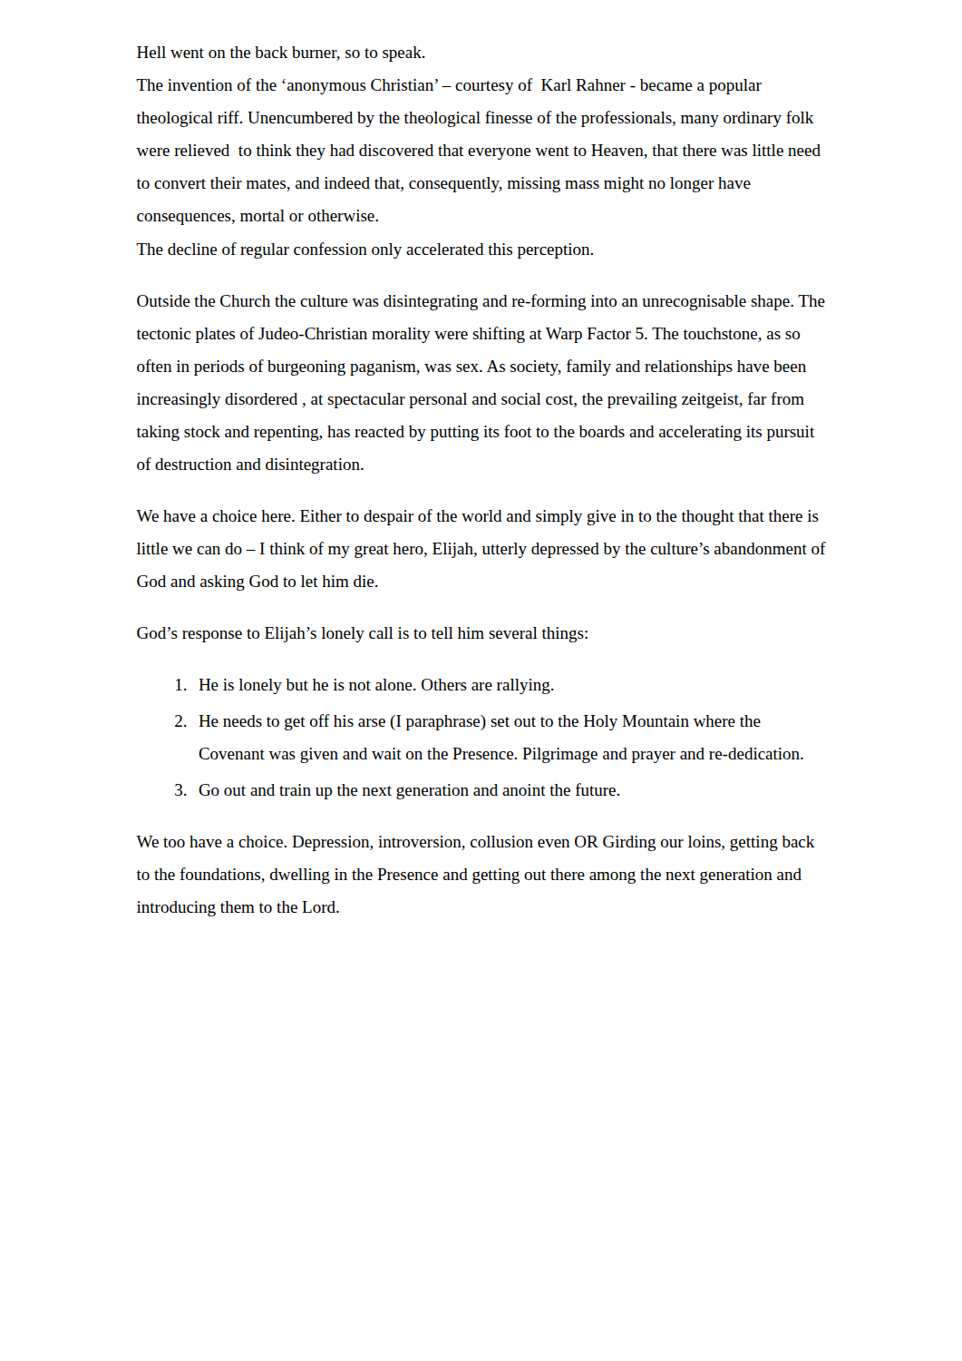Hell went on the back burner, so to speak.
The invention of the ‘anonymous Christian’ – courtesy of Karl Rahner - became a popular theological riff. Unencumbered by the theological finesse of the professionals, many ordinary folk were relieved to think they had discovered that everyone went to Heaven, that there was little need to convert their mates, and indeed that, consequently, missing mass might no longer have consequences, mortal or otherwise.
The decline of regular confession only accelerated this perception.
Outside the Church the culture was disintegrating and re-forming into an unrecognisable shape. The tectonic plates of Judeo-Christian morality were shifting at Warp Factor 5. The touchstone, as so often in periods of burgeoning paganism, was sex. As society, family and relationships have been increasingly disordered , at spectacular personal and social cost, the prevailing zeitgeist, far from taking stock and repenting, has reacted by putting its foot to the boards and accelerating its pursuit of destruction and disintegration.
We have a choice here. Either to despair of the world and simply give in to the thought that there is little we can do – I think of my great hero, Elijah, utterly depressed by the culture’s abandonment of God and asking God to let him die.
God’s response to Elijah’s lonely call is to tell him several things:
He is lonely but he is not alone. Others are rallying.
He needs to get off his arse (I paraphrase) set out to the Holy Mountain where the Covenant was given and wait on the Presence. Pilgrimage and prayer and re-dedication.
Go out and train up the next generation and anoint the future.
We too have a choice. Depression, introversion, collusion even OR Girding our loins, getting back to the foundations, dwelling in the Presence and getting out there among the next generation and introducing them to the Lord.